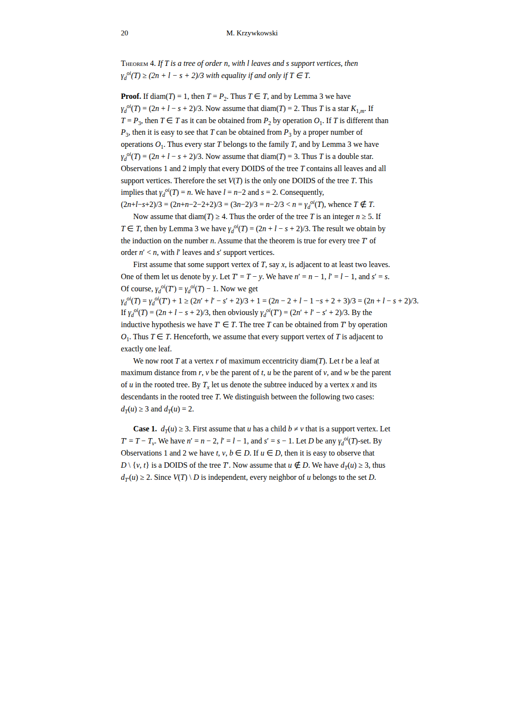20 M. Krzywkowski
Theorem 4. If T is a tree of order n, with l leaves and s support vertices, then γdoi(T) ≥ (2n + l − s + 2)/3 with equality if and only if T ∈ T.
Proof. If diam(T) = 1, then T = P2. Thus T ∈ T, and by Lemma 3 we have γdoi(T) = (2n + l − s + 2)/3. Now assume that diam(T) = 2. Thus T is a star K1,m. If T = P3, then T ∈ T as it can be obtained from P2 by operation O1. If T is different than P3, then it is easy to see that T can be obtained from P3 by a proper number of operations O1. Thus every star T belongs to the family T, and by Lemma 3 we have γdoi(T) = (2n + l − s + 2)/3. Now assume that diam(T) = 3. Thus T is a double star. Observations 1 and 2 imply that every DOIDS of the tree T contains all leaves and all support vertices. Therefore the set V(T) is the only one DOIDS of the tree T. This implies that γdoi(T) = n. We have l = n−2 and s = 2. Consequently, (2n+l−s+2)/3 = (2n+n−2−2+2)/3 = (3n−2)/3 = n−2/3 < n = γdoi(T), whence T ∉ T.
Now assume that diam(T) ≥ 4. Thus the order of the tree T is an integer n ≥ 5. If T ∈ T, then by Lemma 3 we have γdoi(T) = (2n + l − s + 2)/3. The result we obtain by the induction on the number n. Assume that the theorem is true for every tree T′ of order n′ < n, with l′ leaves and s′ support vertices.
First assume that some support vertex of T, say x, is adjacent to at least two leaves. One of them let us denote by y. Let T′ = T − y. We have n′ = n − 1, l′ = l − 1, and s′ = s. Of course, γdoi(T′) = γdoi(T) − 1. Now we get γdoi(T) = γdoi(T′) + 1 ≥ (2n′ + l′ − s′ + 2)/3 + 1 = (2n − 2 + l − 1 −s + 2 + 3)/3 = (2n + l − s + 2)/3. If γdoi(T) = (2n + l − s + 2)/3, then obviously γdoi(T′) = (2n′ + l′ − s′ + 2)/3. By the inductive hypothesis we have T′ ∈ T. The tree T can be obtained from T′ by operation O1. Thus T ∈ T. Henceforth, we assume that every support vertex of T is adjacent to exactly one leaf.
We now root T at a vertex r of maximum eccentricity diam(T). Let t be a leaf at maximum distance from r, v be the parent of t, u be the parent of v, and w be the parent of u in the rooted tree. By Tx let us denote the subtree induced by a vertex x and its descendants in the rooted tree T. We distinguish between the following two cases: dT(u) ≥ 3 and dT(u) = 2.
Case 1. dT(u) ≥ 3. First assume that u has a child b ≠ v that is a support vertex. Let T′ = T − Tv. We have n′ = n − 2, l′ = l − 1, and s′ = s − 1. Let D be any γdoi(T)-set. By Observations 1 and 2 we have t, v, b ∈ D. If u ∈ D, then it is easy to observe that D \ {v, t} is a DOIDS of the tree T′. Now assume that u ∉ D. We have dT(u) ≥ 3, thus dT′(u) ≥ 2. Since V(T) \ D is independent, every neighbor of u belongs to the set D.